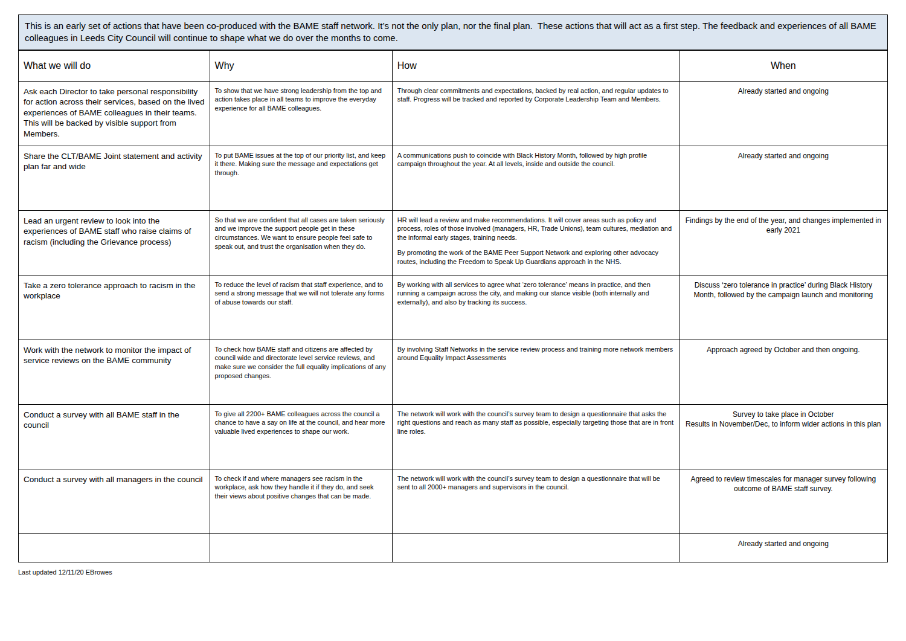This is an early set of actions that have been co-produced with the BAME staff network. It’s not the only plan, nor the final plan. These actions that will act as a first step. The feedback and experiences of all BAME colleagues in Leeds City Council will continue to shape what we do over the months to come.
| What we will do | Why | How | When |
| --- | --- | --- | --- |
| Ask each Director to take personal responsibility for action across their services, based on the lived experiences of BAME colleagues in their teams. This will be backed by visible support from Members. | To show that we have strong leadership from the top and action takes place in all teams to improve the everyday experience for all BAME colleagues. | Through clear commitments and expectations, backed by real action, and regular updates to staff. Progress will be tracked and reported by Corporate Leadership Team and Members. | Already started and ongoing |
| Share the CLT/BAME Joint statement and activity plan far and wide | To put BAME issues at the top of our priority list, and keep it there. Making sure the message and expectations get through. | A communications push to coincide with Black History Month, followed by high profile campaign throughout the year. At all levels, inside and outside the council. | Already started and ongoing |
| Lead an urgent review to look into the experiences of BAME staff who raise claims of racism (including the Grievance process) | So that we are confident that all cases are taken seriously and we improve the support people get in these circumstances. We want to ensure people feel safe to speak out, and trust the organisation when they do. | HR will lead a review and make recommendations. It will cover areas such as policy and process, roles of those involved (managers, HR, Trade Unions), team cultures, mediation and the informal early stages, training needs. By promoting the work of the BAME Peer Support Network and exploring other advocacy routes, including the Freedom to Speak Up Guardians approach in the NHS. | Findings by the end of the year, and changes implemented in early 2021 |
| Take a zero tolerance approach to racism in the workplace | To reduce the level of racism that staff experience, and to send a strong message that we will not tolerate any forms of abuse towards our staff. | By working with all services to agree what ‘zero tolerance’ means in practice, and then running a campaign across the city, and making our stance visible (both internally and externally), and also by tracking its success. | Discuss ‘zero tolerance in practice’ during Black History Month, followed by the campaign launch and monitoring |
| Work with the network to monitor the impact of service reviews on the BAME community | To check how BAME staff and citizens are affected by council wide and directorate level service reviews, and make sure we consider the full equality implications of any proposed changes. | By involving Staff Networks in the service review process and training more network members around Equality Impact Assessments | Approach agreed by October and then ongoing. |
| Conduct a survey with all BAME staff in the council | To give all 2200+ BAME colleagues across the council a chance to have a say on life at the council, and hear more valuable lived experiences to shape our work. | The network will work with the council’s survey team to design a questionnaire that asks the right questions and reach as many staff as possible, especially targeting those that are in front line roles. | Survey to take place in October Results in November/Dec, to inform wider actions in this plan |
| Conduct a survey with all managers in the council | To check if and where managers see racism in the workplace, ask how they handle it if they do, and seek their views about positive changes that can be made. | The network will work with the council’s survey team to design a questionnaire that will be sent to all 2000+ managers and supervisors in the council. | Agreed to review timescales for manager survey following outcome of BAME staff survey. |
| | | | Already started and ongoing |
Last updated 12/11/20 EBrowes